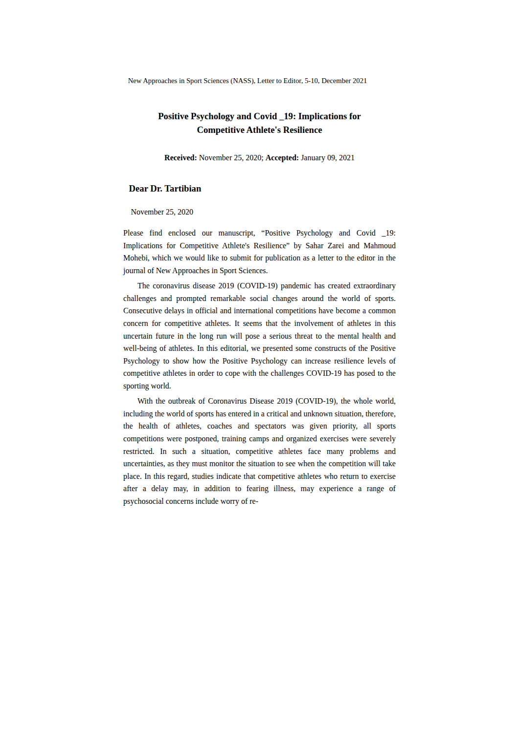New Approaches in Sport Sciences (NASS), Letter to Editor, 5-10, December 2021
Positive Psychology and Covid _19: Implications for
Competitive Athlete's Resilience
Received: November 25, 2020; Accepted: January 09, 2021
Dear Dr. Tartibian
November 25, 2020
Please find enclosed our manuscript, “Positive Psychology and Covid _19: Implications for Competitive Athlete's Resilience” by Sahar Zarei and Mahmoud Mohebi, which we would like to submit for publication as a letter to the editor in the journal of New Approaches in Sport Sciences.
The coronavirus disease 2019 (COVID-19) pandemic has created extraordinary challenges and prompted remarkable social changes around the world of sports. Consecutive delays in official and international competitions have become a common concern for competitive athletes. It seems that the involvement of athletes in this uncertain future in the long run will pose a serious threat to the mental health and well-being of athletes. In this editorial, we presented some constructs of the Positive Psychology to show how the Positive Psychology can increase resilience levels of competitive athletes in order to cope with the challenges COVID-19 has posed to the sporting world.
With the outbreak of Coronavirus Disease 2019 (COVID-19), the whole world, including the world of sports has entered in a critical and unknown situation, therefore, the health of athletes, coaches and spectators was given priority, all sports competitions were postponed, training camps and organized exercises were severely restricted. In such a situation, competitive athletes face many problems and uncertainties, as they must monitor the situation to see when the competition will take place. In this regard, studies indicate that competitive athletes who return to exercise after a delay may, in addition to fearing illness, may experience a range of psychosocial concerns include worry of re-